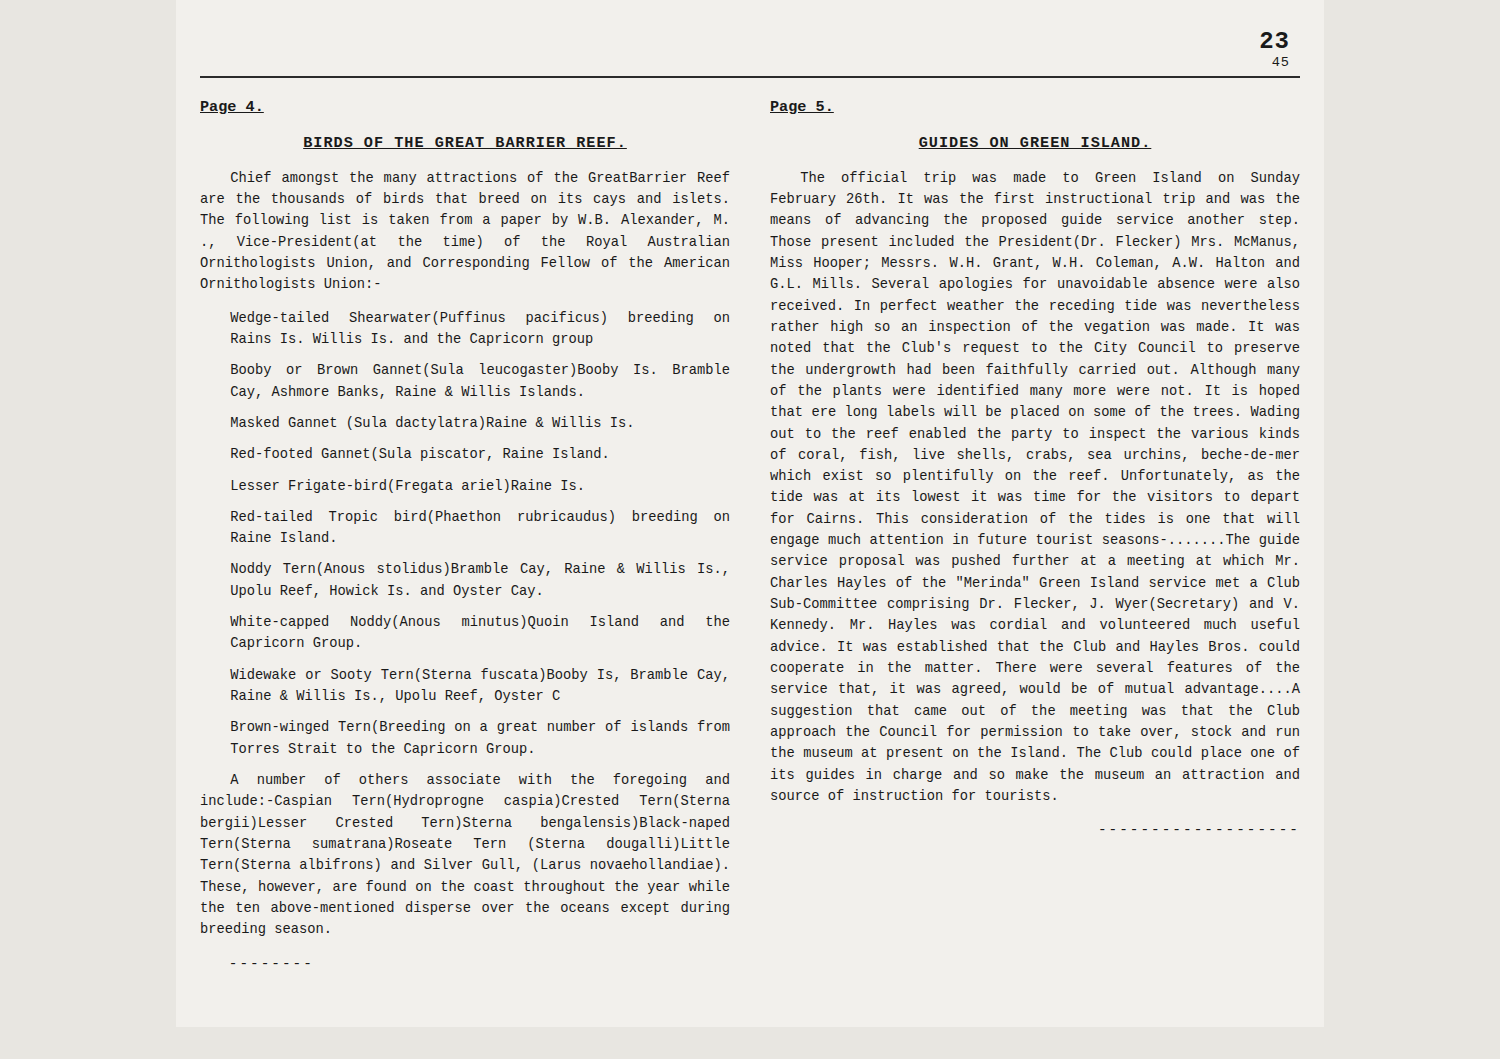2345
Page 4.
BIRDS OF THE GREAT BARRIER REEF.
Chief amongst the many attractions of the GreatBarrier Reef are the thousands of birds that breed on its cays and islets. The following list is taken from a paper by W.B. Alexander, M. ., Vice-President(at the time) of the Royal Australian Ornithologists Union, and Corresponding Fellow of the American Ornithologists Union:-
Wedge-tailed Shearwater(Puffinus pacificus) breeding on Rains Is. Willis Is. and the Capricorn group
Booby or Brown Gannet(Sula leucogaster)Booby Is. Bramble Cay, Ashmore Banks, Raine & Willis Islands.
Masked Gannet (Sula dactylatra)Raine & Willis Is.
Red-footed Gannet(Sula piscator, Raine Island.
Lesser Frigate-bird(Fregata ariel)Raine Is.
Red-tailed Tropic bird(Phaethon rubricaudus) breeding on Raine Island.
Noddy Tern(Anous stolidus)Bramble Cay, Raine & Willis Is., Upolu Reef, Howick Is. and Oyster Cay.
White-capped Noddy(Anous minutus)Quoin Island and the Capricorn Group.
Widewake or Sooty Tern(Sterna fuscata)Booby Is, Bramble Cay, Raine & Willis Is., Upolu Reef, Oyster C
Brown-winged Tern(Breeding on a great number of islands from Torres Strait to the Capricorn Group.
A number of others associate with the foregoing and include:-Caspian Tern(Hydroprogne caspia)Crested Tern(Sterna bergii)Lesser Crested Tern)Sterna bengalensis)Black-naped Tern(Sterna sumatrana)Roseate Tern (Sterna dougalli)Little Tern(Sterna albifrons) and Silver Gull, (Larus novaehollandiae). These, however, are found on the coast throughout the year while the ten above-mentioned disperse over the oceans except during breeding season.
--------
Page 5.
GUIDES ON GREEN ISLAND.
The official trip was made to Green Island on Sunday February 26th. It was the first instructional trip and was the means of advancing the proposed guide service another step. Those present included the President(Dr. Flecker) Mrs. McManus, Miss Hooper; Messrs. W.H. Grant, W.H. Coleman, A.W. Halton and G.L. Mills. Several apologies for unavoidable absence were also received. In perfect weather the receding tide was nevertheless rather high so an inspection of the vegation was made. It was noted that the Club's request to the City Council to preserve the undergrowth had been faithfully carried out. Although many of the plants were identified many more were not. It is hoped that ere long labels will be placed on some of the trees. Wading out to the reef enabled the party to inspect the various kinds of coral, fish, live shells, crabs, sea urchins, beche-de-mer which exist so plentifully on the reef. Unfortunately, as the tide was at its lowest it was time for the visitors to depart for Cairns. This consideration of the tides is one that will engage much attention in future tourist seasons-.......The guide service proposal was pushed further at a meeting at which Mr. Charles Hayles of the "Merinda" Green Island service met a Club Sub-Committee comprising Dr. Flecker, J. Wyer(Secretary) and V. Kennedy. Mr. Hayles was cordial and volunteered much useful advice. It was established that the Club and Hayles Bros. could cooperate in the matter. There were several features of the service that, it was agreed, would be of mutual advantage....A suggestion that came out of the meeting was that the Club approach the Council for permission to take over, stock and run the museum at present on the Island. The Club could place one of its guides in charge and so make the museum an attraction and source of instruction for tourists.
-------------------